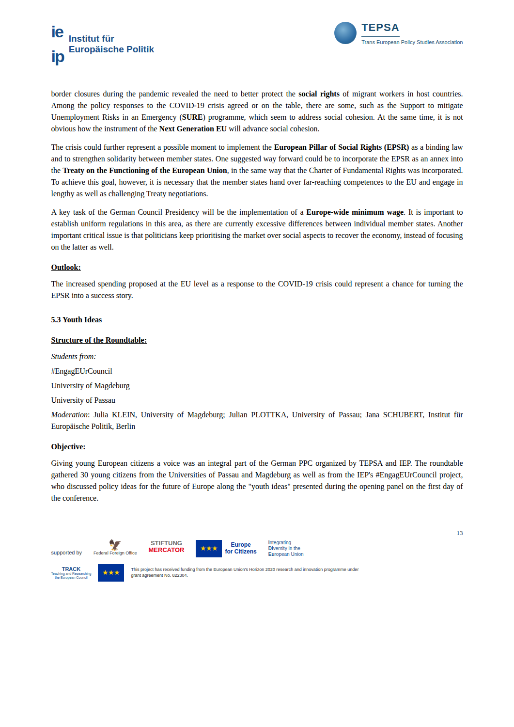ie
ip Institut für
Europäische Politik
TEPSA Trans European Policy Studies Association
border closures during the pandemic revealed the need to better protect the social rights of migrant workers in host countries. Among the policy responses to the COVID-19 crisis agreed or on the table, there are some, such as the Support to mitigate Unemployment Risks in an Emergency (SURE) programme, which seem to address social cohesion. At the same time, it is not obvious how the instrument of the Next Generation EU will advance social cohesion.
The crisis could further represent a possible moment to implement the European Pillar of Social Rights (EPSR) as a binding law and to strengthen solidarity between member states. One suggested way forward could be to incorporate the EPSR as an annex into the Treaty on the Functioning of the European Union, in the same way that the Charter of Fundamental Rights was incorporated. To achieve this goal, however, it is necessary that the member states hand over far-reaching competences to the EU and engage in lengthy as well as challenging Treaty negotiations.
A key task of the German Council Presidency will be the implementation of a Europe-wide minimum wage. It is important to establish uniform regulations in this area, as there are currently excessive differences between individual member states. Another important critical issue is that politicians keep prioritising the market over social aspects to recover the economy, instead of focusing on the latter as well.
Outlook:
The increased spending proposed at the EU level as a response to the COVID-19 crisis could represent a chance for turning the EPSR into a success story.
5.3 Youth Ideas
Structure of the Roundtable:
Students from:
#EngagEUrCouncil
University of Magdeburg
University of Passau
Moderation: Julia KLEIN, University of Magdeburg; Julian PLOTTKA, University of Passau; Jana SCHUBERT, Institut für Europäische Politik, Berlin
Objective:
Giving young European citizens a voice was an integral part of the German PPC organized by TEPSA and IEP. The roundtable gathered 30 young citizens from the Universities of Passau and Magdeburg as well as from the IEP's #EngagEUrCouncil project, who discussed policy ideas for the future of Europe along the "youth ideas" presented during the opening panel on the first day of the conference.
13
supported by
🦅 Federal Foreign Office
STIFTUNG
MERCATOR
★★★ Europe
for Citizens
Integrating
Diversity in the
European Union
TRACKTeaching and Researching
the European Council
★★★
This project has received funding from the European Union's Horizon 2020 research and innovation programme under grant agreement No. 822304.